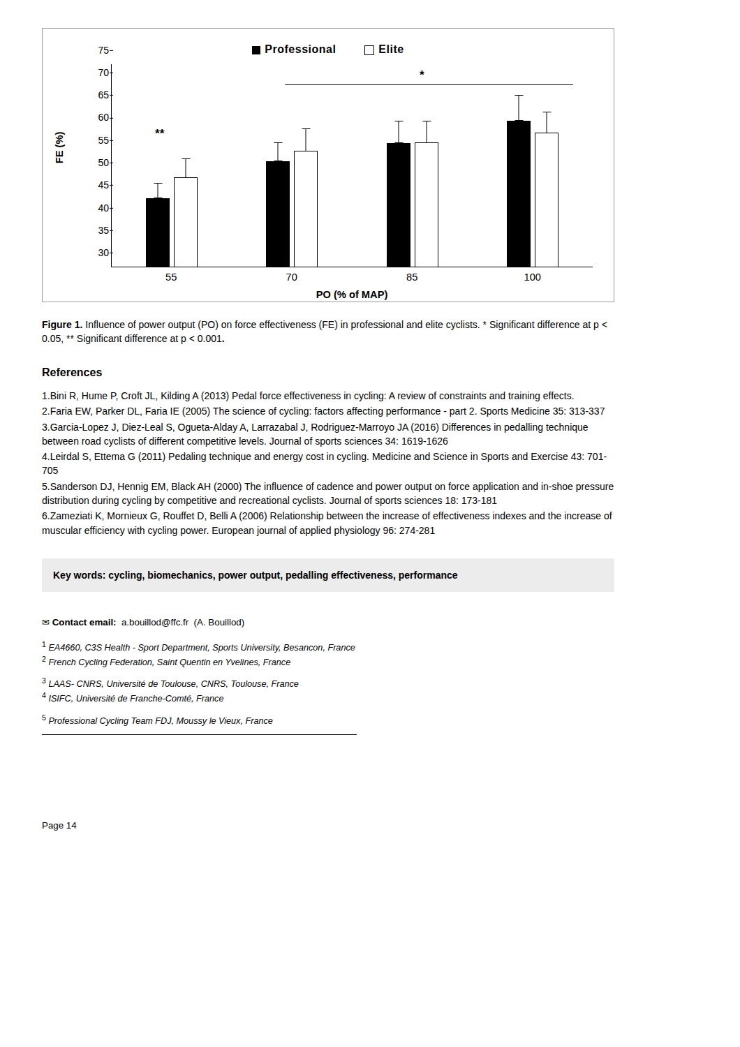Professional Elite
FE (%)
75
70
65
60
55
50
45
40
35
30
**
*
55 70 85 100
PO (% of MAP)
Figure 1. Influence of power output (PO) on force effectiveness (FE) in professional and elite cyclists. * Significant difference at p < 0.05, ** Significant difference at p < 0.001.
References
1.Bini R, Hume P, Croft JL, Kilding A (2013) Pedal force effectiveness in cycling: A review of constraints and training effects.
2.Faria EW, Parker DL, Faria IE (2005) The science of cycling: factors affecting performance - part 2. Sports Medicine 35: 313-337
3.Garcia-Lopez J, Diez-Leal S, Ogueta-Alday A, Larrazabal J, Rodriguez-Marroyo JA (2016) Differences in pedalling technique between road cyclists of different competitive levels. Journal of sports sciences 34: 1619-1626
4.Leirdal S, Ettema G (2011) Pedaling technique and energy cost in cycling. Medicine and Science in Sports and Exercise 43: 701-705
5.Sanderson DJ, Hennig EM, Black AH (2000) The influence of cadence and power output on force application and in-shoe pressure distribution during cycling by competitive and recreational cyclists. Journal of sports sciences 18: 173-181
6.Zameziati K, Mornieux G, Rouffet D, Belli A (2006) Relationship between the increase of effectiveness indexes and the increase of muscular efficiency with cycling power. European journal of applied physiology 96: 274-281
Key words: cycling, biomechanics, power output, pedalling effectiveness, performance
✉ Contact email: a.bouillod@ffc.fr (A. Bouillod)
1 EA4660, C3S Health - Sport Department, Sports University, Besancon, France
2 French Cycling Federation, Saint Quentin en Yvelines, France
3 LAAS- CNRS, Université de Toulouse, CNRS, Toulouse, France
4 ISIFC, Université de Franche-Comté, France
5 Professional Cycling Team FDJ, Moussy le Vieux, France
Page 14